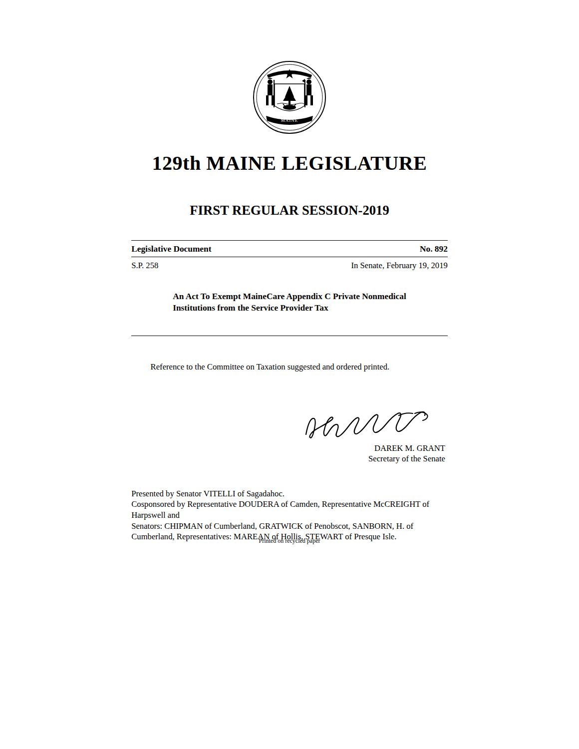MAINE
129th MAINE LEGISLATURE
FIRST REGULAR SESSION-2019
Legislative Document No. 892
S.P. 258 In Senate, February 19, 2019
An Act To Exempt MaineCare Appendix C Private Nonmedical
Institutions from the Service Provider Tax
Reference to the Committee on Taxation suggested and ordered printed.
DAREK M. GRANT
Secretary of the Senate
Presented by Senator VITELLI of Sagadahoc.
Cosponsored by Representative DOUDERA of Camden, Representative McCREIGHT of Harpswell and
Senators: CHIPMAN of Cumberland, GRATWICK of Penobscot, SANBORN, H. of Cumberland, Representatives: MAREAN of Hollis, STEWART of Presque Isle.
Printed on recycled paper